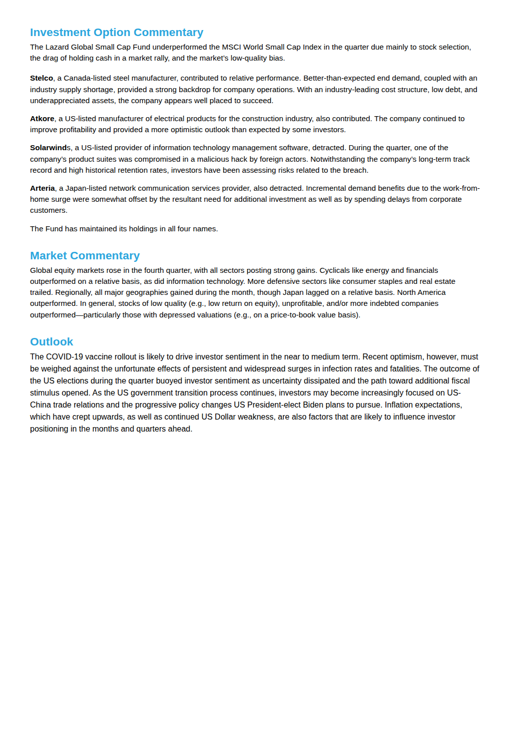Investment Option Commentary
The Lazard Global Small Cap Fund underperformed the MSCI World Small Cap Index in the quarter due mainly to stock selection, the drag of holding cash in a market rally, and the market’s low-quality bias.
Stelco, a Canada-listed steel manufacturer, contributed to relative performance. Better-than-expected end demand, coupled with an industry supply shortage, provided a strong backdrop for company operations. With an industry-leading cost structure, low debt, and underappreciated assets, the company appears well placed to succeed.
Atkore, a US-listed manufacturer of electrical products for the construction industry, also contributed. The company continued to improve profitability and provided a more optimistic outlook than expected by some investors.
Solarwinds, a US-listed provider of information technology management software, detracted. During the quarter, one of the company’s product suites was compromised in a malicious hack by foreign actors. Notwithstanding the company’s long-term track record and high historical retention rates, investors have been assessing risks related to the breach.
Arteria, a Japan-listed network communication services provider, also detracted. Incremental demand benefits due to the work-from-home surge were somewhat offset by the resultant need for additional investment as well as by spending delays from corporate customers.
The Fund has maintained its holdings in all four names.
Market Commentary
Global equity markets rose in the fourth quarter, with all sectors posting strong gains. Cyclicals like energy and financials outperformed on a relative basis, as did information technology. More defensive sectors like consumer staples and real estate trailed. Regionally, all major geographies gained during the month, though Japan lagged on a relative basis. North America outperformed. In general, stocks of low quality (e.g., low return on equity), unprofitable, and/or more indebted companies outperformed—particularly those with depressed valuations (e.g., on a price-to-book value basis).
Outlook
The COVID-19 vaccine rollout is likely to drive investor sentiment in the near to medium term. Recent optimism, however, must be weighed against the unfortunate effects of persistent and widespread surges in infection rates and fatalities. The outcome of the US elections during the quarter buoyed investor sentiment as uncertainty dissipated and the path toward additional fiscal stimulus opened. As the US government transition process continues, investors may become increasingly focused on US-China trade relations and the progressive policy changes US President-elect Biden plans to pursue. Inflation expectations, which have crept upwards, as well as continued US Dollar weakness, are also factors that are likely to influence investor positioning in the months and quarters ahead.